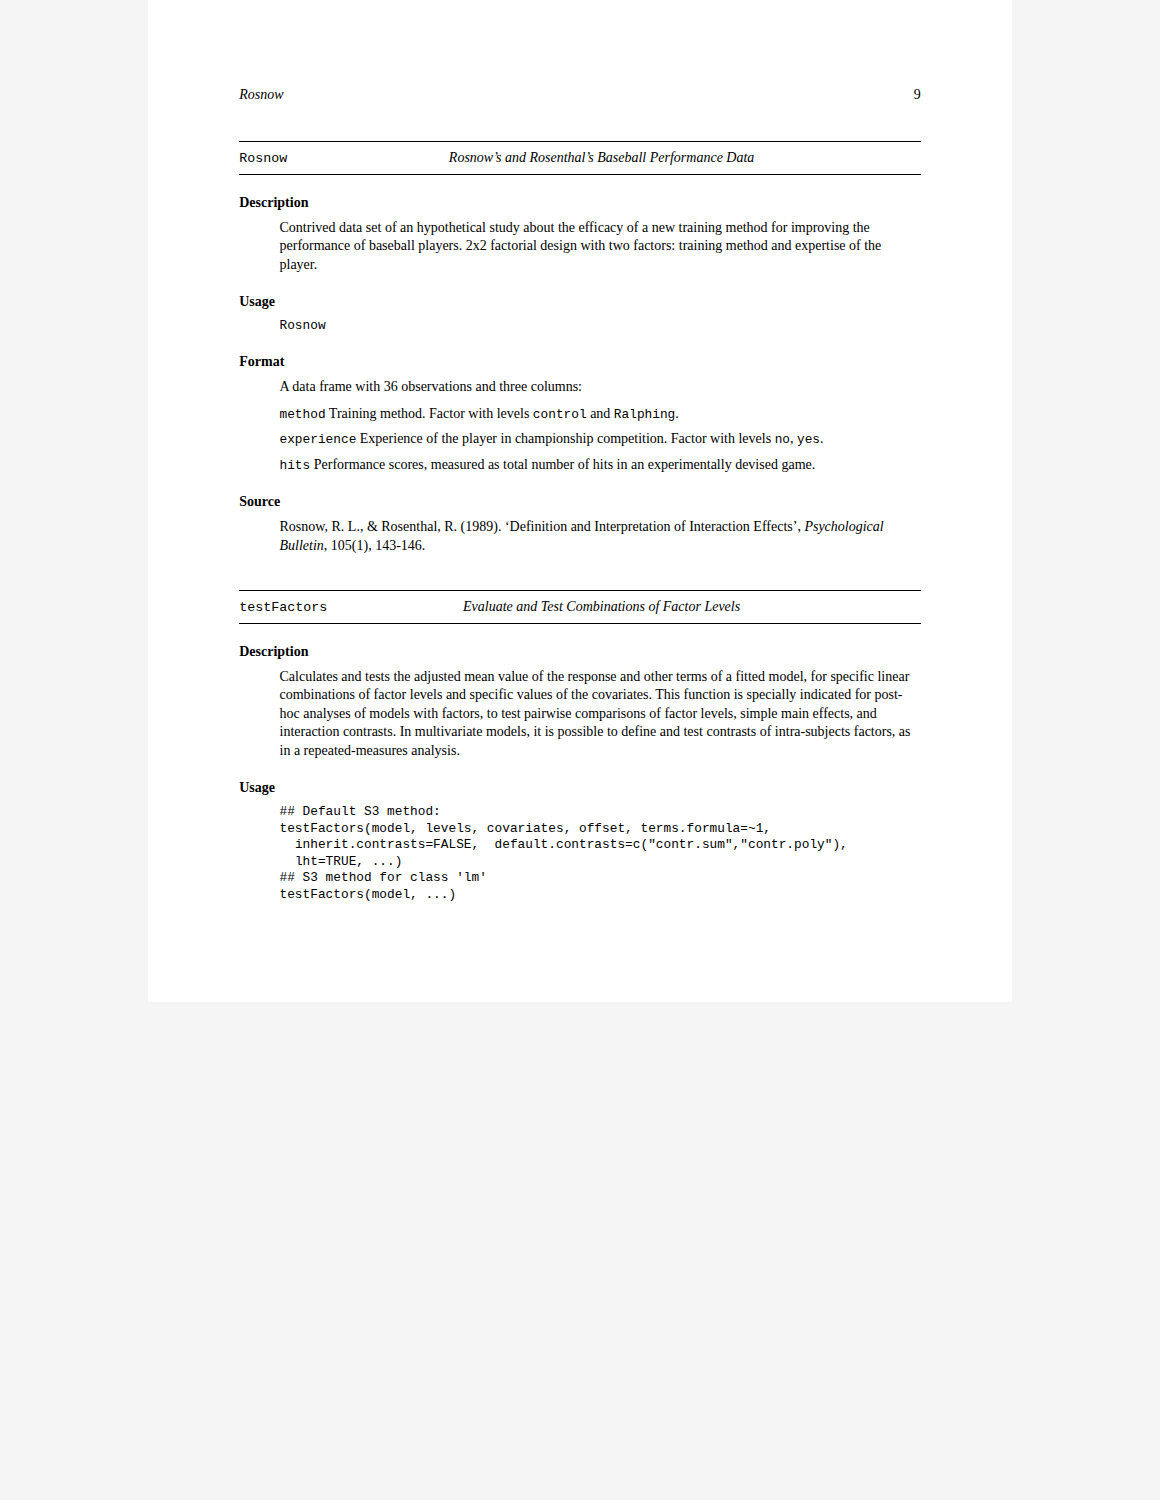Rosnow 9
Rosnow Rosnow’s and Rosenthal’s Baseball Performance Data
Description
Contrived data set of an hypothetical study about the efficacy of a new training method for improving the performance of baseball players. 2x2 factorial design with two factors: training method and expertise of the player.
Usage
Rosnow
Format
A data frame with 36 observations and three columns:
method Training method. Factor with levels control and Ralphing.
experience Experience of the player in championship competition. Factor with levels no, yes.
hits Performance scores, measured as total number of hits in an experimentally devised game.
Source
Rosnow, R. L., & Rosenthal, R. (1989). ‘Definition and Interpretation of Interaction Effects’, Psychological Bulletin, 105(1), 143-146.
testFactors Evaluate and Test Combinations of Factor Levels
Description
Calculates and tests the adjusted mean value of the response and other terms of a fitted model, for specific linear combinations of factor levels and specific values of the covariates. This function is specially indicated for post-hoc analyses of models with factors, to test pairwise comparisons of factor levels, simple main effects, and interaction contrasts. In multivariate models, it is possible to define and test contrasts of intra-subjects factors, as in a repeated-measures analysis.
Usage
## Default S3 method:
testFactors(model, levels, covariates, offset, terms.formula=~1,
  inherit.contrasts=FALSE,  default.contrasts=c("contr.sum","contr.poly"),
  lht=TRUE, ...)
## S3 method for class 'lm'
testFactors(model, ...)